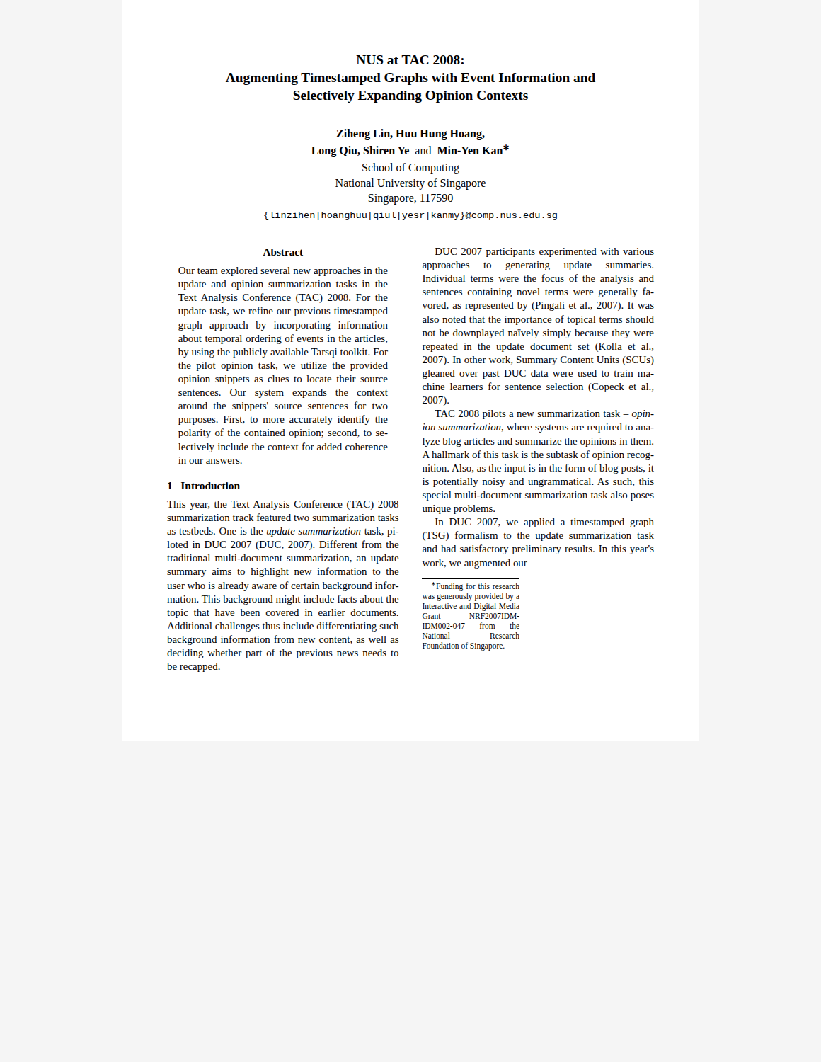NUS at TAC 2008:
Augmenting Timestamped Graphs with Event Information and
Selectively Expanding Opinion Contexts
Ziheng Lin, Huu Hung Hoang,
Long Qiu, Shiren Ye and Min-Yen Kan∗
School of Computing
National University of Singapore
Singapore, 117590
{linzihen|hoanghuu|qiul|yesr|kanmy}@comp.nus.edu.sg
Abstract
Our team explored several new approaches in the update and opinion summarization tasks in the Text Analysis Conference (TAC) 2008. For the update task, we refine our previous timestamped graph approach by incorporating information about temporal ordering of events in the articles, by using the publicly available Tarsqi toolkit. For the pilot opinion task, we utilize the provided opinion snippets as clues to locate their source sentences. Our system expands the context around the snippets' source sentences for two purposes. First, to more accurately identify the polarity of the contained opinion; second, to selectively include the context for added coherence in our answers.
1 Introduction
This year, the Text Analysis Conference (TAC) 2008 summarization track featured two summarization tasks as testbeds. One is the update summarization task, piloted in DUC 2007 (DUC, 2007). Different from the traditional multi-document summarization, an update summary aims to highlight new information to the user who is already aware of certain background information. This background might include facts about the topic that have been covered in earlier documents. Additional challenges thus include differentiating such background information from new content, as well as deciding whether part of the previous news needs to be recapped.
DUC 2007 participants experimented with various approaches to generating update summaries. Individual terms were the focus of the analysis and sentences containing novel terms were generally favored, as represented by (Pingali et al., 2007). It was also noted that the importance of topical terms should not be downplayed naïvely simply because they were repeated in the update document set (Kolla et al., 2007). In other work, Summary Content Units (SCUs) gleaned over past DUC data were used to train machine learners for sentence selection (Copeck et al., 2007).
TAC 2008 pilots a new summarization task – opinion summarization, where systems are required to analyze blog articles and summarize the opinions in them. A hallmark of this task is the subtask of opinion recognition. Also, as the input is in the form of blog posts, it is potentially noisy and ungrammatical. As such, this special multi-document summarization task also poses unique problems.
In DUC 2007, we applied a timestamped graph (TSG) formalism to the update summarization task and had satisfactory preliminary results. In this year's work, we augmented our
∗Funding for this research was generously provided by a Interactive and Digital Media Grant NRF2007IDM-IDM002-047 from the National Research Foundation of Singapore.